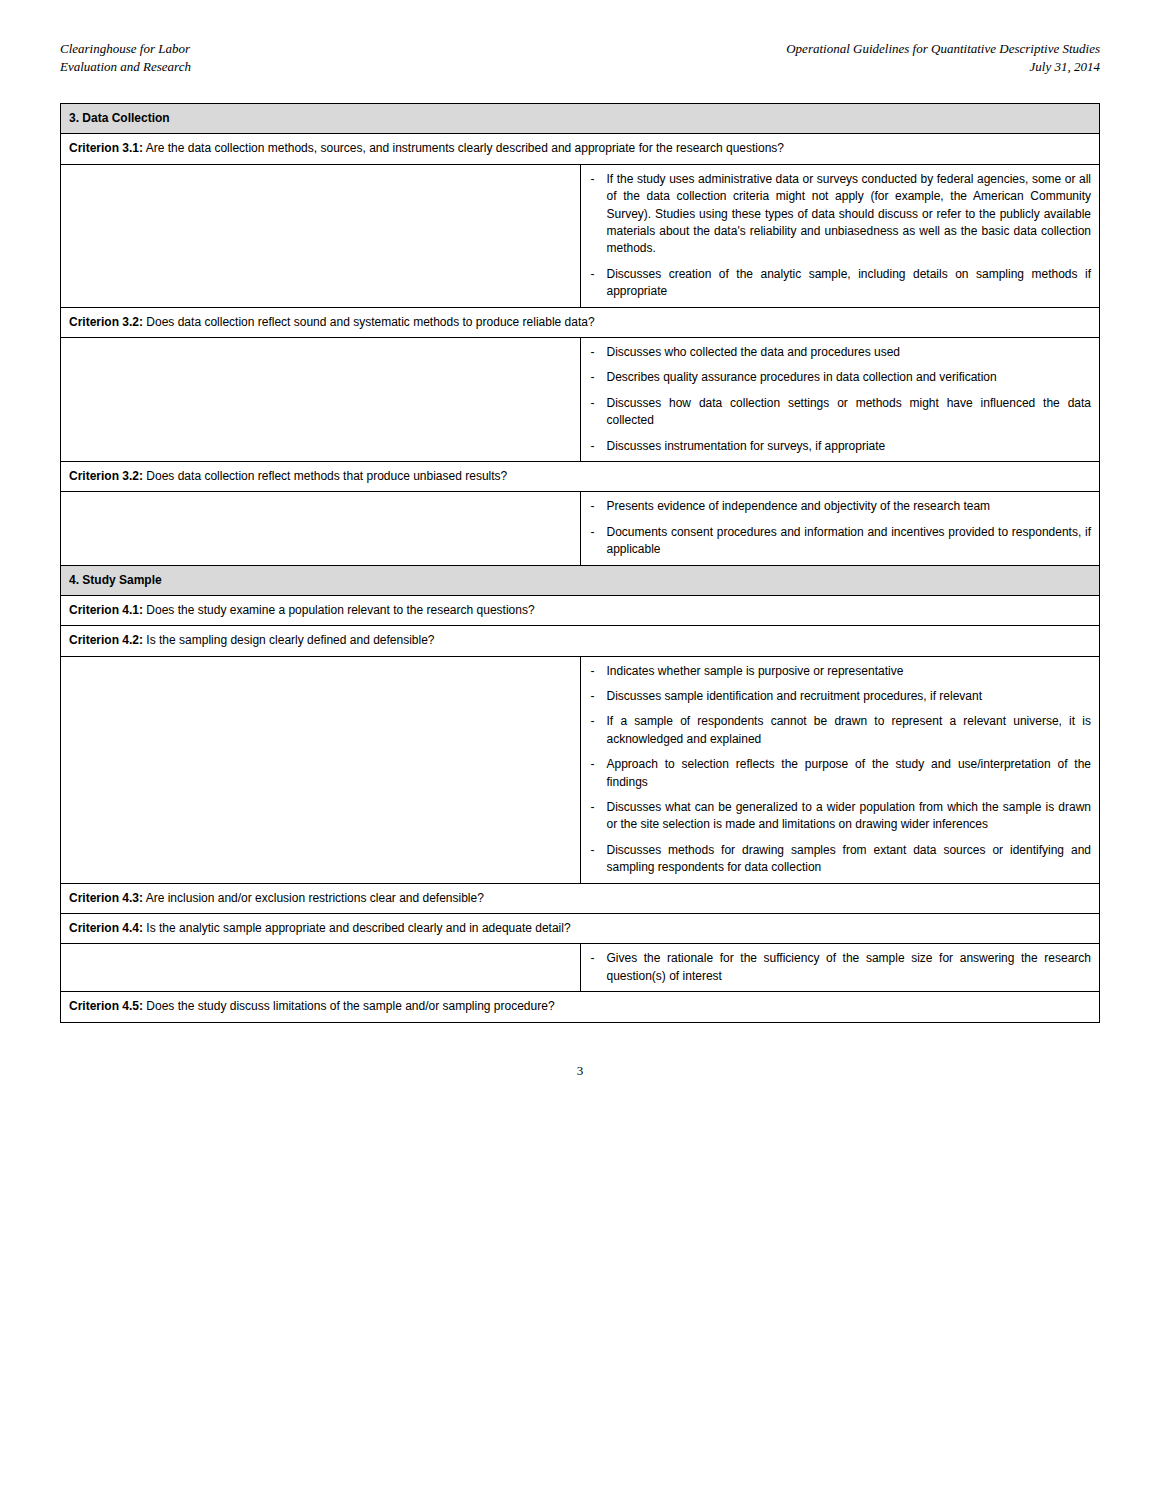Clearinghouse for Labor
Evaluation and Research
Operational Guidelines for Quantitative Descriptive Studies
July 31, 2014
| 3. Data Collection |
| Criterion 3.1: Are the data collection methods, sources, and instruments clearly described and appropriate for the research questions? |
| | If the study uses administrative data or surveys conducted by federal agencies, some or all of the data collection criteria might not apply (for example, the American Community Survey). Studies using these types of data should discuss or refer to the publicly available materials about the data's reliability and unbiasedness as well as the basic data collection methods. Discusses creation of the analytic sample, including details on sampling methods if appropriate |
| Criterion 3.2: Does data collection reflect sound and systematic methods to produce reliable data? |
| | Discusses who collected the data and procedures used Describes quality assurance procedures in data collection and verification Discusses how data collection settings or methods might have influenced the data collected Discusses instrumentation for surveys, if appropriate |
| Criterion 3.2: Does data collection reflect methods that produce unbiased results? |
| | Presents evidence of independence and objectivity of the research team Documents consent procedures and information and incentives provided to respondents, if applicable |
| 4. Study Sample |
| Criterion 4.1: Does the study examine a population relevant to the research questions? |
| Criterion 4.2: Is the sampling design clearly defined and defensible? |
| | Indicates whether sample is purposive or representative Discusses sample identification and recruitment procedures, if relevant If a sample of respondents cannot be drawn to represent a relevant universe, it is acknowledged and explained Approach to selection reflects the purpose of the study and use/interpretation of the findings Discusses what can be generalized to a wider population from which the sample is drawn or the site selection is made and limitations on drawing wider inferences Discusses methods for drawing samples from extant data sources or identifying and sampling respondents for data collection |
| Criterion 4.3: Are inclusion and/or exclusion restrictions clear and defensible? |
| Criterion 4.4: Is the analytic sample appropriate and described clearly and in adequate detail? |
| | Gives the rationale for the sufficiency of the sample size for answering the research question(s) of interest |
| Criterion 4.5: Does the study discuss limitations of the sample and/or sampling procedure? |
3